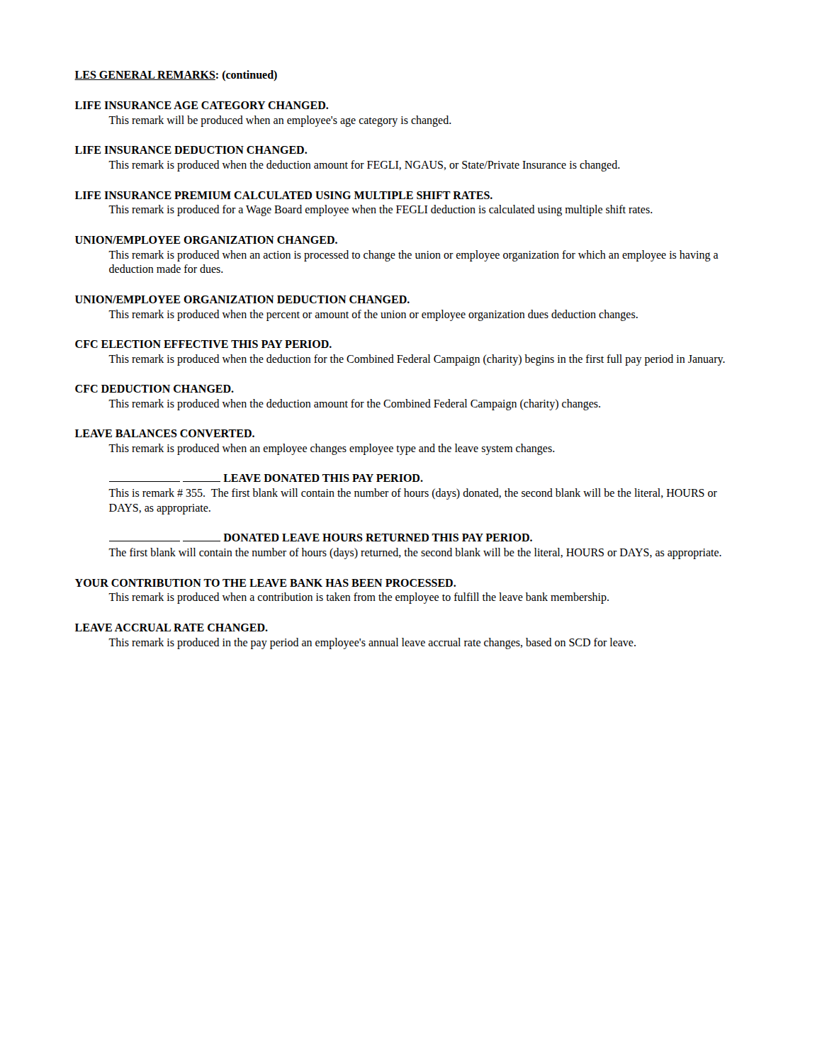LES GENERAL REMARKS: (continued)
LIFE INSURANCE AGE CATEGORY CHANGED.
This remark will be produced when an employee's age category is changed.
LIFE INSURANCE DEDUCTION CHANGED.
This remark is produced when the deduction amount for FEGLI, NGAUS, or State/Private Insurance is changed.
LIFE INSURANCE PREMIUM CALCULATED USING MULTIPLE SHIFT RATES.
This remark is produced for a Wage Board employee when the FEGLI deduction is calculated using multiple shift rates.
UNION/EMPLOYEE ORGANIZATION CHANGED.
This remark is produced when an action is processed to change the union or employee organization for which an employee is having a deduction made for dues.
UNION/EMPLOYEE ORGANIZATION DEDUCTION CHANGED.
This remark is produced when the percent or amount of the union or employee organization dues deduction changes.
CFC ELECTION EFFECTIVE THIS PAY PERIOD.
This remark is produced when the deduction for the Combined Federal Campaign (charity) begins in the first full pay period in January.
CFC DEDUCTION CHANGED.
This remark is produced when the deduction amount for the Combined Federal Campaign (charity) changes.
LEAVE BALANCES CONVERTED.
This remark is produced when an employee changes employee type and the leave system changes.
LEAVE DONATED THIS PAY PERIOD.
This is remark # 355. The first blank will contain the number of hours (days) donated, the second blank will be the literal, HOURS or DAYS, as appropriate.
DONATED LEAVE HOURS RETURNED THIS PAY PERIOD.
The first blank will contain the number of hours (days) returned, the second blank will be the literal, HOURS or DAYS, as appropriate.
YOUR CONTRIBUTION TO THE LEAVE BANK HAS BEEN PROCESSED.
This remark is produced when a contribution is taken from the employee to fulfill the leave bank membership.
LEAVE ACCRUAL RATE CHANGED.
This remark is produced in the pay period an employee's annual leave accrual rate changes, based on SCD for leave.